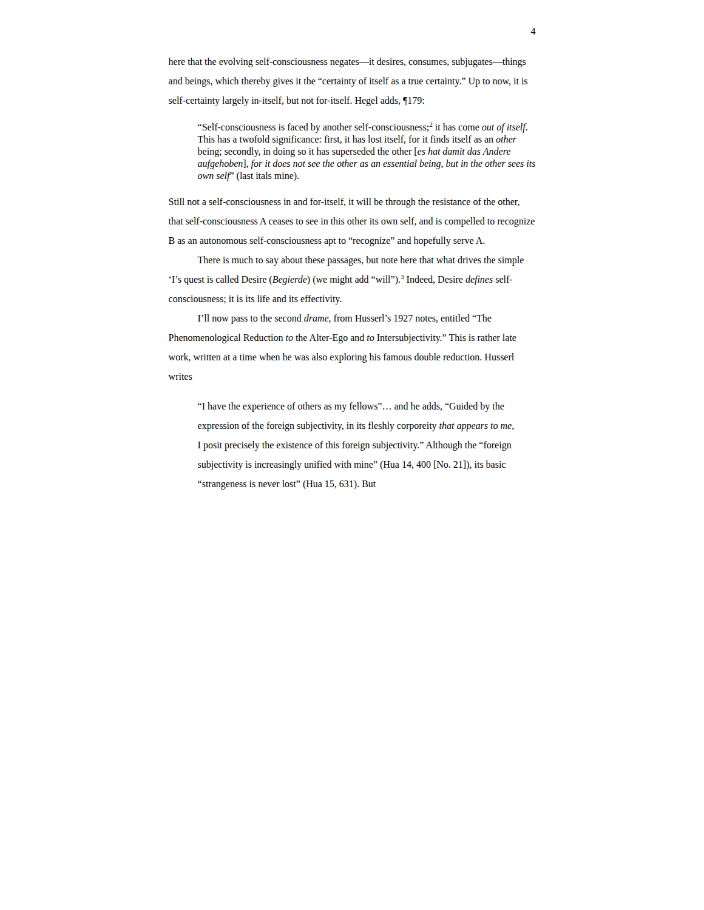4
here that the evolving self-consciousness negates—it desires, consumes, subjugates—things and beings, which thereby gives it the “certainty of itself as a true certainty.” Up to now, it is self-certainty largely in-itself, but not for-itself. Hegel adds, ¶179:
“Self-consciousness is faced by another self-consciousness;2 it has come out of itself. This has a twofold significance: first, it has lost itself, for it finds itself as an other being; secondly, in doing so it has superseded the other [es hat damit das Andere aufgehoben], for it does not see the other as an essential being, but in the other sees its own self” (last itals mine).
Still not a self-consciousness in and for-itself, it will be through the resistance of the other, that self-consciousness A ceases to see in this other its own self, and is compelled to recognize B as an autonomous self-consciousness apt to “recognize” and hopefully serve A.
There is much to say about these passages, but note here that what drives the simple ‘I’s quest is called Desire (Begierde) (we might add “will”).3 Indeed, Desire defines self-consciousness; it is its life and its effectivity.
I’ll now pass to the second drame, from Husserl’s 1927 notes, entitled “The Phenomenological Reduction to the Alter-Ego and to Intersubjectivity.” This is rather late work, written at a time when he was also exploring his famous double reduction. Husserl writes
“I have the experience of others as my fellows”… and he adds, “Guided by the expression of the foreign subjectivity, in its fleshly corporeity that appears to me, I posit precisely the existence of this foreign subjectivity.” Although the “foreign subjectivity is increasingly unified with mine” (Hua 14, 400 [No. 21]), its basic “strangeness is never lost” (Hua 15, 631). But